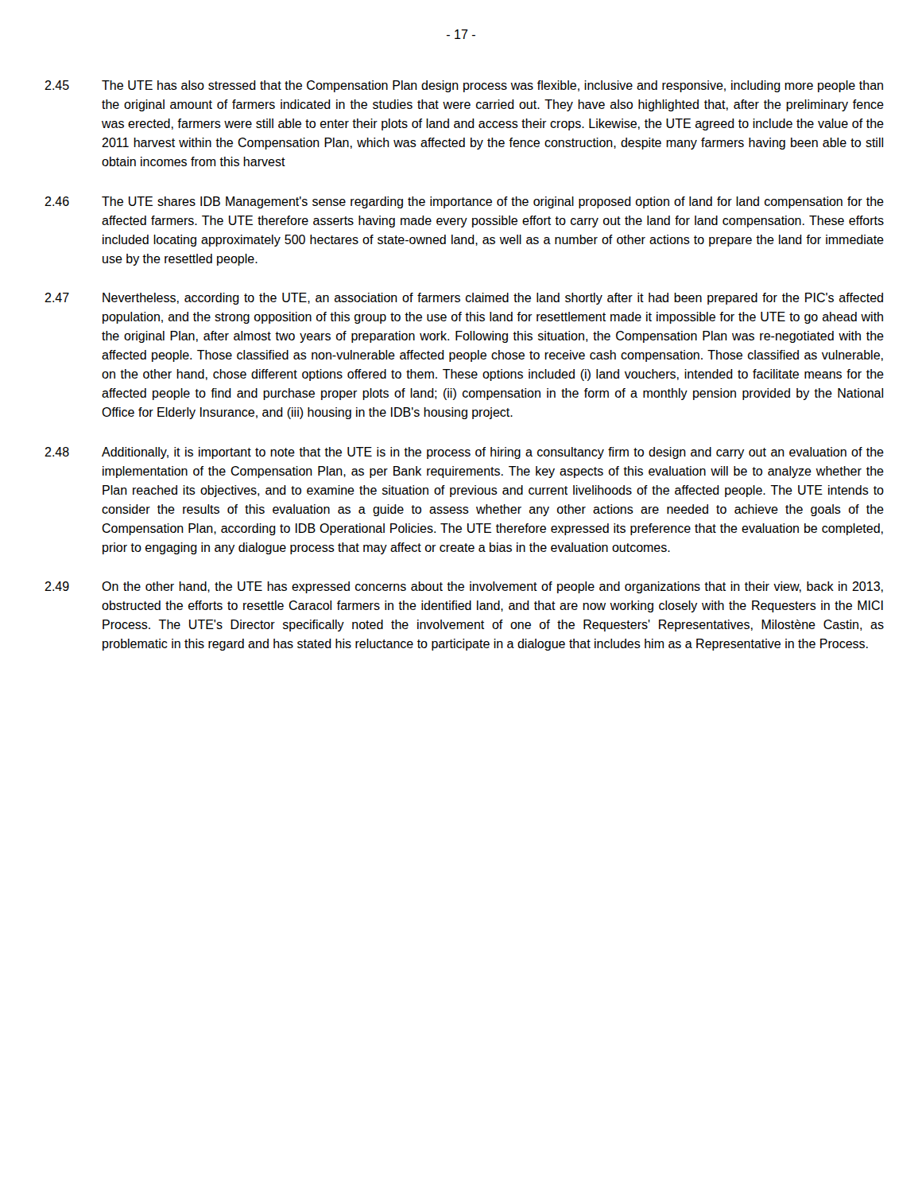- 17 -
2.45
The UTE has also stressed that the Compensation Plan design process was flexible, inclusive and responsive, including more people than the original amount of farmers indicated in the studies that were carried out. They have also highlighted that, after the preliminary fence was erected, farmers were still able to enter their plots of land and access their crops. Likewise, the UTE agreed to include the value of the 2011 harvest within the Compensation Plan, which was affected by the fence construction, despite many farmers having been able to still obtain incomes from this harvest
2.46
The UTE shares IDB Management's sense regarding the importance of the original proposed option of land for land compensation for the affected farmers. The UTE therefore asserts having made every possible effort to carry out the land for land compensation. These efforts included locating approximately 500 hectares of state-owned land, as well as a number of other actions to prepare the land for immediate use by the resettled people.
2.47
Nevertheless, according to the UTE, an association of farmers claimed the land shortly after it had been prepared for the PIC's affected population, and the strong opposition of this group to the use of this land for resettlement made it impossible for the UTE to go ahead with the original Plan, after almost two years of preparation work. Following this situation, the Compensation Plan was re-negotiated with the affected people. Those classified as non-vulnerable affected people chose to receive cash compensation. Those classified as vulnerable, on the other hand, chose different options offered to them. These options included (i) land vouchers, intended to facilitate means for the affected people to find and purchase proper plots of land; (ii) compensation in the form of a monthly pension provided by the National Office for Elderly Insurance, and (iii) housing in the IDB's housing project.
2.48
Additionally, it is important to note that the UTE is in the process of hiring a consultancy firm to design and carry out an evaluation of the implementation of the Compensation Plan, as per Bank requirements. The key aspects of this evaluation will be to analyze whether the Plan reached its objectives, and to examine the situation of previous and current livelihoods of the affected people. The UTE intends to consider the results of this evaluation as a guide to assess whether any other actions are needed to achieve the goals of the Compensation Plan, according to IDB Operational Policies. The UTE therefore expressed its preference that the evaluation be completed, prior to engaging in any dialogue process that may affect or create a bias in the evaluation outcomes.
2.49
On the other hand, the UTE has expressed concerns about the involvement of people and organizations that in their view, back in 2013, obstructed the efforts to resettle Caracol farmers in the identified land, and that are now working closely with the Requesters in the MICI Process. The UTE's Director specifically noted the involvement of one of the Requesters' Representatives, Milostène Castin, as problematic in this regard and has stated his reluctance to participate in a dialogue that includes him as a Representative in the Process.